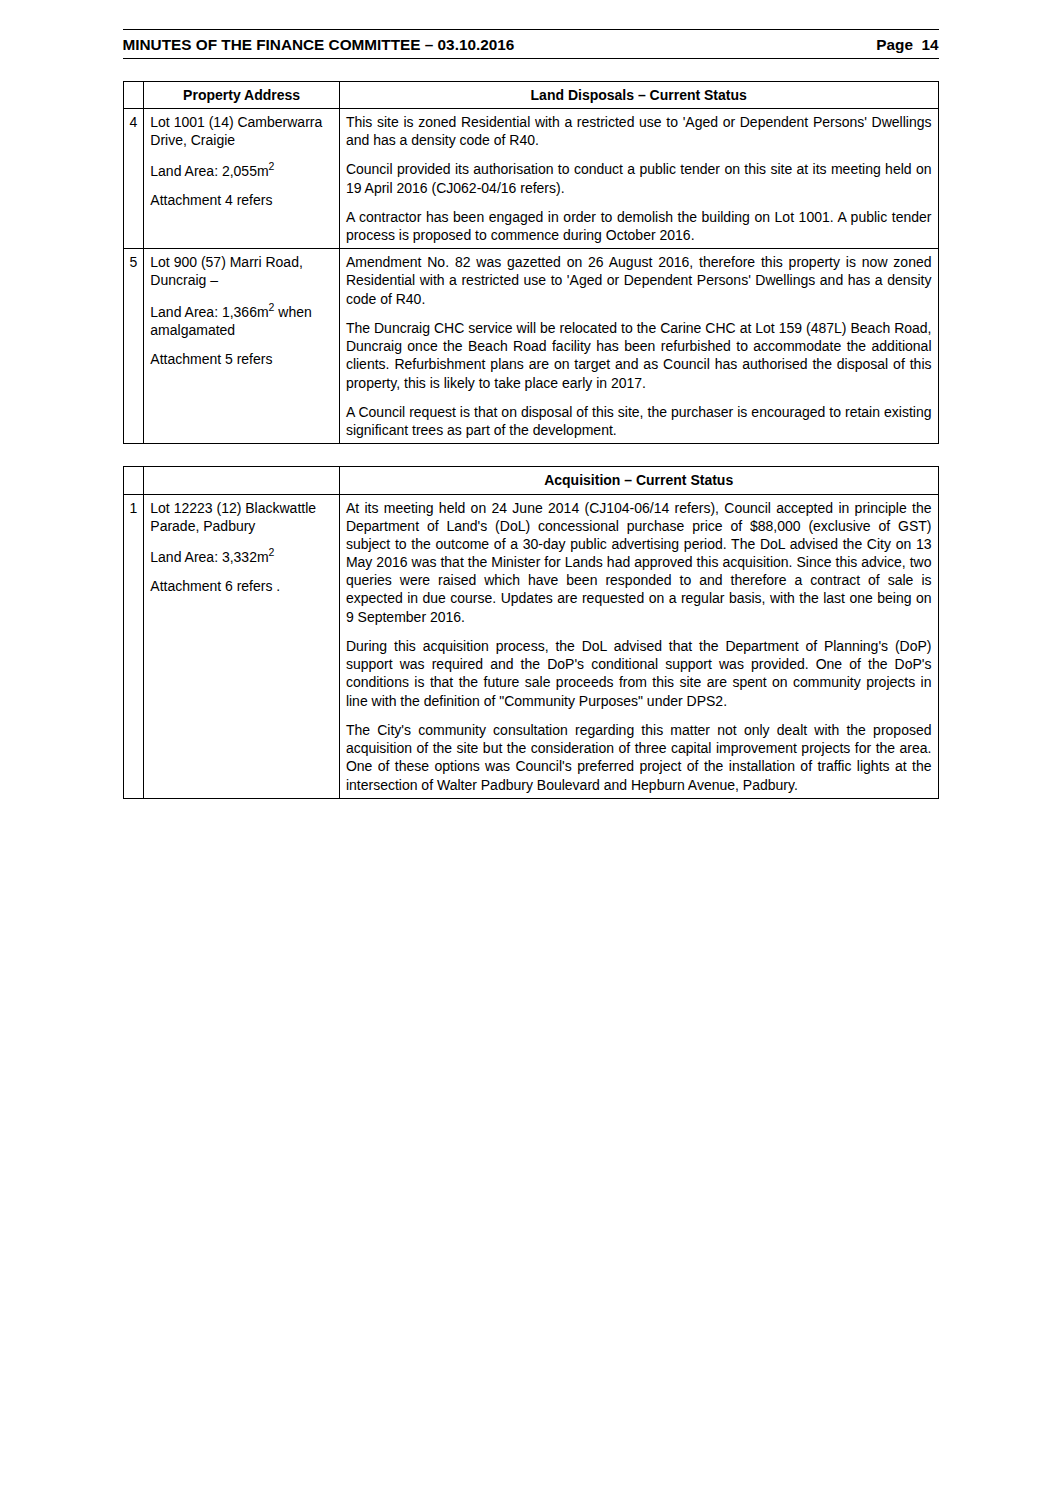MINUTES OF THE FINANCE COMMITTEE – 03.10.2016 Page 14
| | Property Address | Land Disposals – Current Status |
| --- | --- | --- |
| 4 | Lot 1001 (14) Camberwarra Drive, Craigie Land Area: 2,055m 2 Attachment 4 refers | This site is zoned Residential with a restricted use to 'Aged or Dependent Persons' Dwellings and has a density code of R40. Council provided its authorisation to conduct a public tender on this site at its meeting held on 19 April 2016 (CJ062-04/16 refers). A contractor has been engaged in order to demolish the building on Lot 1001. A public tender process is proposed to commence during October 2016. |
| 5 | Lot 900 (57) Marri Road, Duncraig – Land Area: 1,366m 2 when amalgamated Attachment 5 refers | Amendment No. 82 was gazetted on 26 August 2016, therefore this property is now zoned Residential with a restricted use to 'Aged or Dependent Persons' Dwellings and has a density code of R40. The Duncraig CHC service will be relocated to the Carine CHC at Lot 159 (487L) Beach Road, Duncraig once the Beach Road facility has been refurbished to accommodate the additional clients. Refurbishment plans are on target and as Council has authorised the disposal of this property, this is likely to take place early in 2017. A Council request is that on disposal of this site, the purchaser is encouraged to retain existing significant trees as part of the development. |
| | | Acquisition – Current Status |
| --- | --- | --- |
| 1 | Lot 12223 (12) Blackwattle Parade, Padbury Land Area: 3,332m 2 Attachment 6 refers . | At its meeting held on 24 June 2014 (CJ104-06/14 refers), Council accepted in principle the Department of Land's (DoL) concessional purchase price of $88,000 (exclusive of GST) subject to the outcome of a 30-day public advertising period. The DoL advised the City on 13 May 2016 was that the Minister for Lands had approved this acquisition. Since this advice, two queries were raised which have been responded to and therefore a contract of sale is expected in due course. Updates are requested on a regular basis, with the last one being on 9 September 2016. During this acquisition process, the DoL advised that the Department of Planning's (DoP) support was required and the DoP's conditional support was provided. One of the DoP's conditions is that the future sale proceeds from this site are spent on community projects in line with the definition of "Community Purposes" under DPS2. The City's community consultation regarding this matter not only dealt with the proposed acquisition of the site but the consideration of three capital improvement projects for the area. One of these options was Council's preferred project of the installation of traffic lights at the intersection of Walter Padbury Boulevard and Hepburn Avenue, Padbury. |